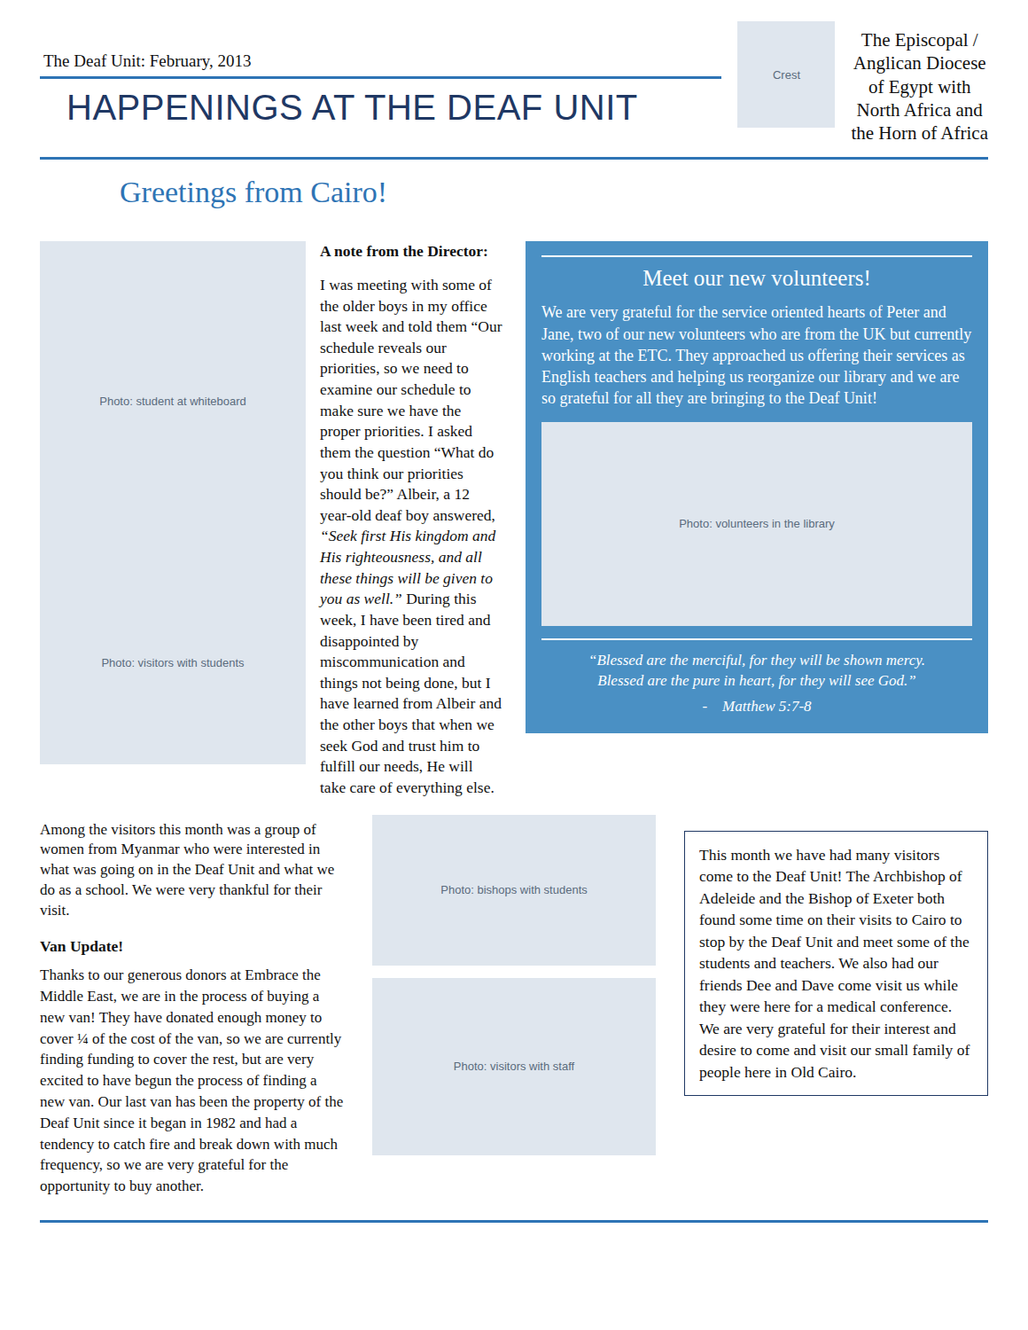The Deaf Unit: February, 2013
Happenings at the Deaf Unit
Crest
The Episcopal /
Anglican Diocese
of Egypt with
North Africa and
the Horn of Africa
Greetings from Cairo!
Photo: student at whiteboard
Photo: visitors with students
A note from the Director:
I was meeting with some of the older boys in my office last week and told them “Our schedule reveals our priorities, so we need to examine our schedule to make sure we have the proper priorities. I asked them the question “What do you think our priorities should be?” Albeir, a 12 year-old deaf boy answered, “Seek first His kingdom and His righteousness, and all these things will be given to you as well.” During this week, I have been tired and disappointed by miscommunication and things not being done, but I have learned from Albeir and the other boys that when we seek God and trust him to fulfill our needs, He will take care of everything else.
Meet our new volunteers!
We are very grateful for the service oriented hearts of Peter and Jane, two of our new volunteers who are from the UK but currently working at the ETC. They approached us offering their services as English teachers and helping us reorganize our library and we are so grateful for all they are bringing to the Deaf Unit!
Photo: volunteers in the library
“Blessed are the merciful, for they will be shown mercy.
Blessed are the pure in heart, for they will see God.” - Matthew 5:7-8
Among the visitors this month was a group of women from Myanmar who were interested in what was going on in the Deaf Unit and what we do as a school. We were very thankful for their visit.
Van Update!
Thanks to our generous donors at Embrace the Middle East, we are in the process of buying a new van! They have donated enough money to cover ¼ of the cost of the van, so we are currently finding funding to cover the rest, but are very excited to have begun the process of finding a new van. Our last van has been the property of the Deaf Unit since it began in 1982 and had a tendency to catch fire and break down with much frequency, so we are very grateful for the opportunity to buy another.
Photo: bishops with students
Photo: visitors with staff
This month we have had many visitors come to the Deaf Unit! The Archbishop of Adeleide and the Bishop of Exeter both found some time on their visits to Cairo to stop by the Deaf Unit and meet some of the students and teachers. We also had our friends Dee and Dave come visit us while they were here for a medical conference. We are very grateful for their interest and desire to come and visit our small family of people here in Old Cairo.